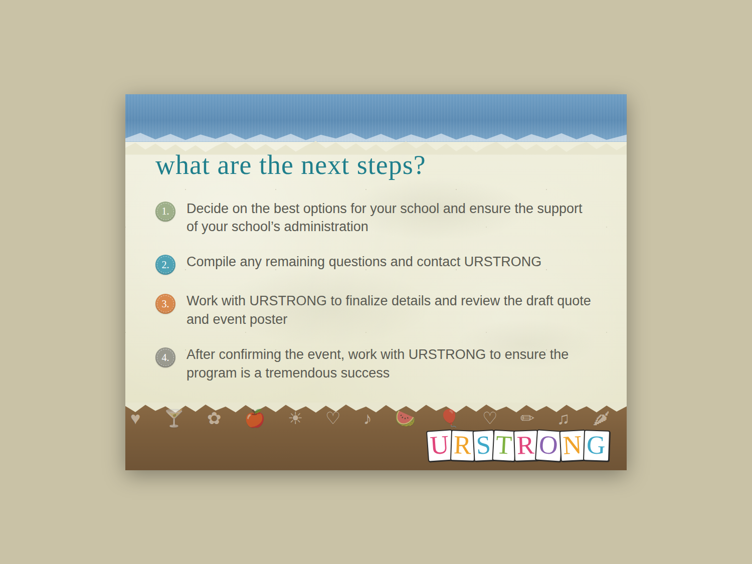what are the next steps?
1.
Decide on the best options for your school and ensure the support of your school’s administration
2.
Compile any remaining questions and contact URSTRONG
3.
Work with URSTRONG to finalize details and review the draft quote and event poster
4.
After confirming the event, work with URSTRONG to ensure the program is a tremendous success
♡ ☆ ♪ ☀ ✿ ♡ ★ ♬ ❄ ♥ ☉ ❀ ♫ ♡ ☆ ☀ ✿ ♥
♥ 🍸 ✿ 🍎 ☀ ♡ ♪ 🍉 🎈 ♡ ✏ ♫ 🌶 🚗 ✱ 🧁 ♡ ☆
URSTRONG